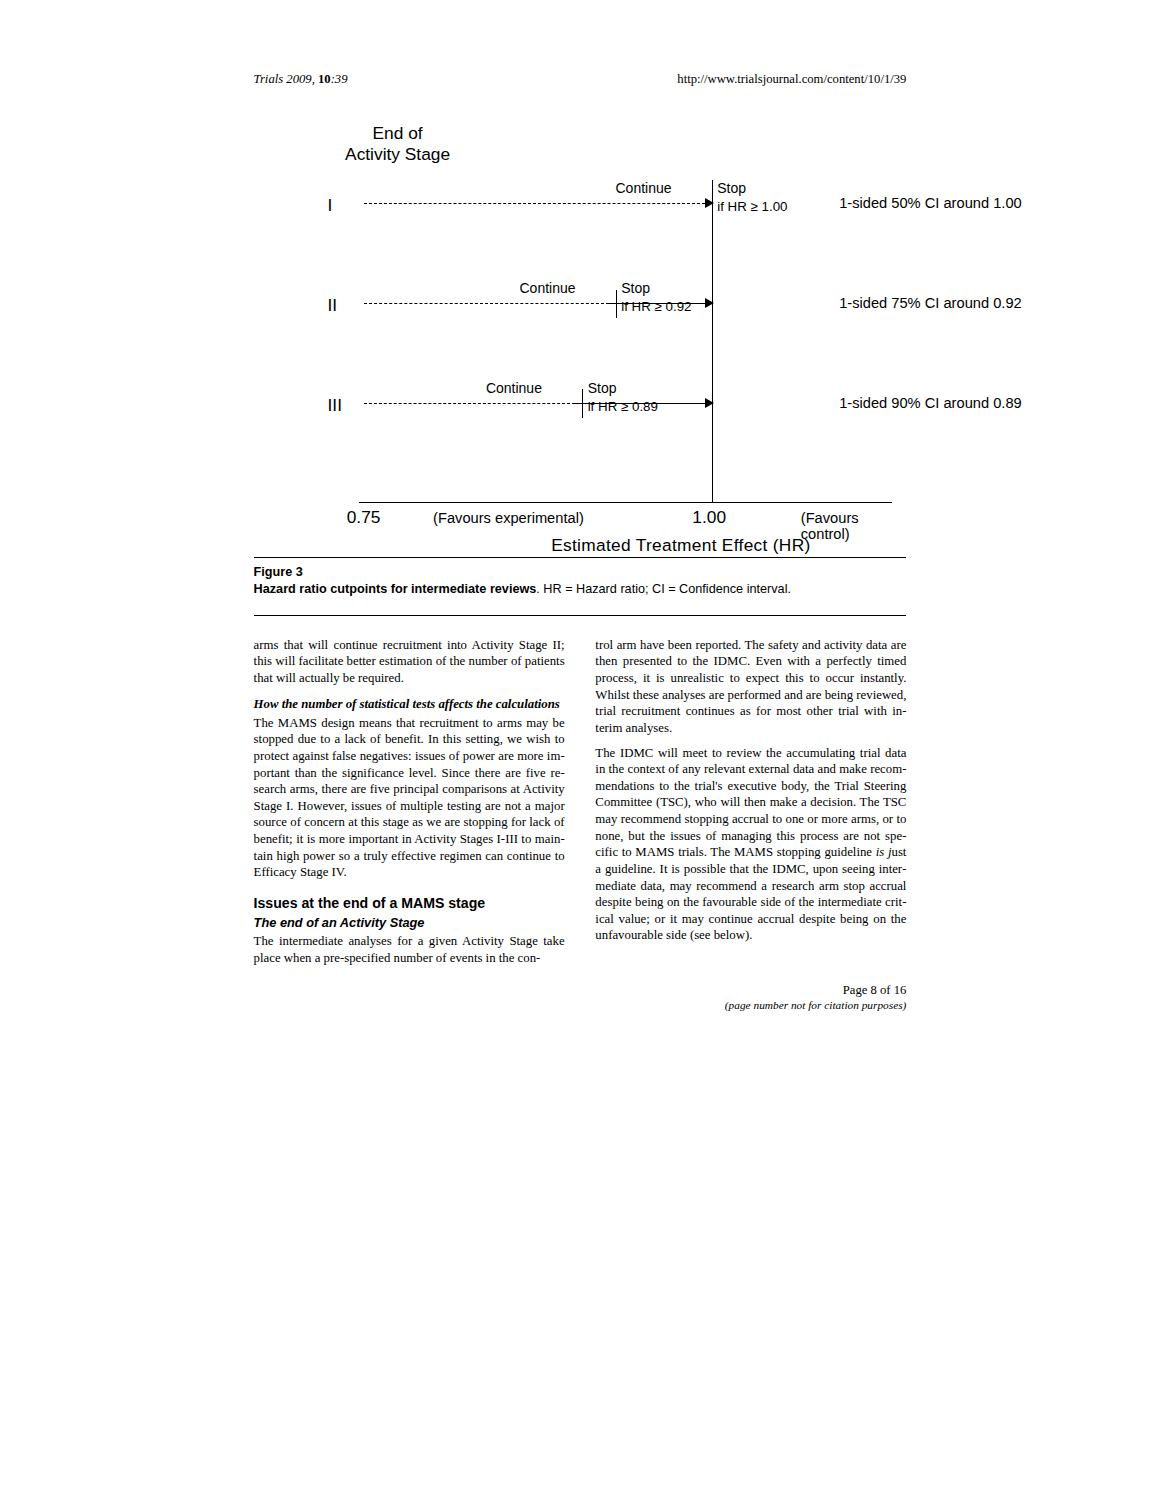Trials 2009, 10:39
http://www.trialsjournal.com/content/10/1/39
End of
Activity Stage
I
Continue
Stop
if HR ≥ 1.00
1-sided 50% CI around 1.00
II
Continue
Stop
if HR ≥ 0.92
1-sided 75% CI around 0.92
III
Continue
Stop
if HR ≥ 0.89
1-sided 90% CI around 0.89
0.75
(Favours experimental)
1.00
(Favours control)
Estimated Treatment Effect (HR)
Figure 3
Hazard ratio cutpoints for intermediate reviews. HR = Hazard ratio; CI = Confidence interval.
arms that will continue recruitment into Activity Stage II; this will facilitate better estimation of the number of patients that will actually be required.
How the number of statistical tests affects the calculations
The MAMS design means that recruitment to arms may be stopped due to a lack of benefit. In this setting, we wish to protect against false negatives: issues of power are more important than the significance level. Since there are five research arms, there are five principal comparisons at Activity Stage I. However, issues of multiple testing are not a major source of concern at this stage as we are stopping for lack of benefit; it is more important in Activity Stages I-III to maintain high power so a truly effective regimen can continue to Efficacy Stage IV.
Issues at the end of a MAMS stage
The end of an Activity Stage
The intermediate analyses for a given Activity Stage take place when a pre-specified number of events in the con-
trol arm have been reported. The safety and activity data are then presented to the IDMC. Even with a perfectly timed process, it is unrealistic to expect this to occur instantly. Whilst these analyses are performed and are being reviewed, trial recruitment continues as for most other trial with interim analyses.
The IDMC will meet to review the accumulating trial data in the context of any relevant external data and make recommendations to the trial's executive body, the Trial Steering Committee (TSC), who will then make a decision. The TSC may recommend stopping accrual to one or more arms, or to none, but the issues of managing this process are not specific to MAMS trials. The MAMS stopping guideline is just a guideline. It is possible that the IDMC, upon seeing intermediate data, may recommend a research arm stop accrual despite being on the favourable side of the intermediate critical value; or it may continue accrual despite being on the unfavourable side (see below).
Page 8 of 16
(page number not for citation purposes)